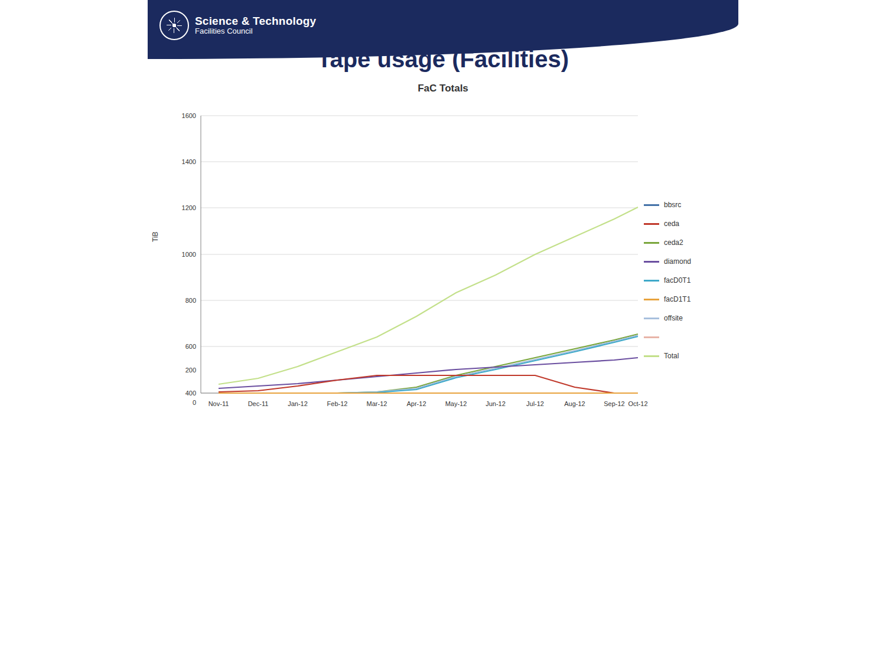Science & Technology
Facilities Council
Tape usage (Facilities)
FaC Totals
TiB
1600 1400 1200 1000 800 600 400 200 0 Nov-11 Dec-11 Jan-12 Feb-12 Mar-12 Apr-12 May-12 Jun-12 Jul-12 Aug-12 Sep-12 Oct-12
bbsrc
ceda
ceda2
diamond
facD0T1
facD1T1
offsite
Total